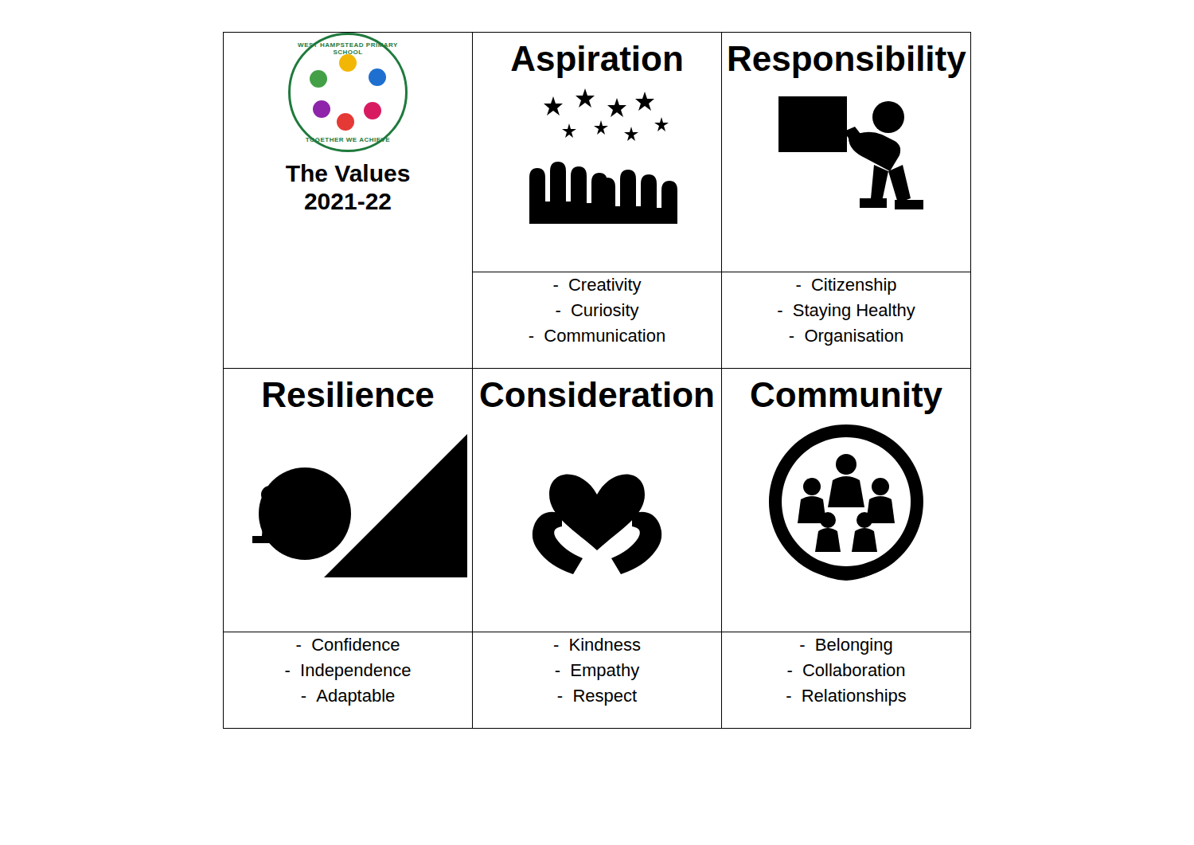| West Hampstead Primary School Together We Achieve The Values 2021-22 | Aspiration | Responsibility |
| Creativity Curiosity Communication | Citizenship Staying Healthy Organisation |
| Resilience | Consideration | Community |
| Confidence Independence Adaptable | Kindness Empathy Respect | Belonging Collaboration Relationships |